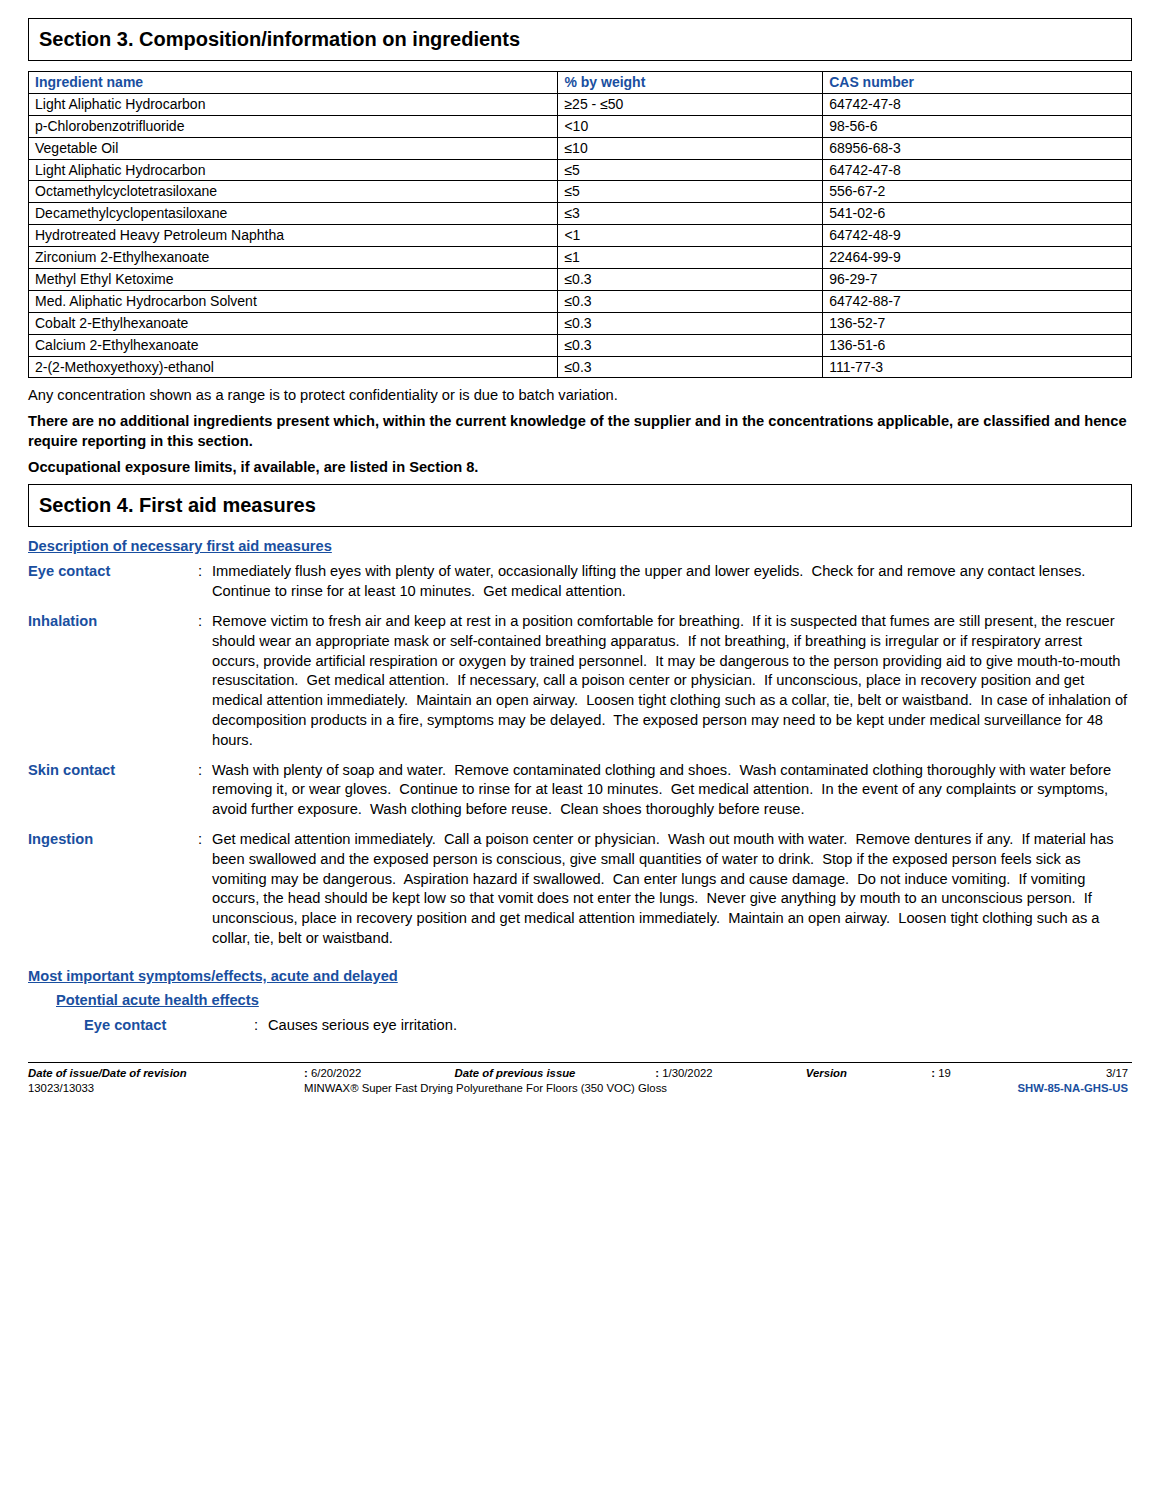Section 3. Composition/information on ingredients
| Ingredient name | % by weight | CAS number |
| --- | --- | --- |
| Light Aliphatic Hydrocarbon | ≥25 - ≤50 | 64742-47-8 |
| p-Chlorobenzotrifluoride | <10 | 98-56-6 |
| Vegetable Oil | ≤10 | 68956-68-3 |
| Light Aliphatic Hydrocarbon | ≤5 | 64742-47-8 |
| Octamethylcyclotetrasiloxane | ≤5 | 556-67-2 |
| Decamethylcyclopentasiloxane | ≤3 | 541-02-6 |
| Hydrotreated Heavy Petroleum Naphtha | <1 | 64742-48-9 |
| Zirconium 2-Ethylhexanoate | ≤1 | 22464-99-9 |
| Methyl Ethyl Ketoxime | ≤0.3 | 96-29-7 |
| Med. Aliphatic Hydrocarbon Solvent | ≤0.3 | 64742-88-7 |
| Cobalt 2-Ethylhexanoate | ≤0.3 | 136-52-7 |
| Calcium 2-Ethylhexanoate | ≤0.3 | 136-51-6 |
| 2-(2-Methoxyethoxy)-ethanol | ≤0.3 | 111-77-3 |
Any concentration shown as a range is to protect confidentiality or is due to batch variation.
There are no additional ingredients present which, within the current knowledge of the supplier and in the concentrations applicable, are classified and hence require reporting in this section.
Occupational exposure limits, if available, are listed in Section 8.
Section 4. First aid measures
Description of necessary first aid measures
| Eye contact | : | Immediately flush eyes with plenty of water, occasionally lifting the upper and lower eyelids. Check for and remove any contact lenses. Continue to rinse for at least 10 minutes. Get medical attention. |
| Inhalation | : | Remove victim to fresh air and keep at rest in a position comfortable for breathing. If it is suspected that fumes are still present, the rescuer should wear an appropriate mask or self-contained breathing apparatus. If not breathing, if breathing is irregular or if respiratory arrest occurs, provide artificial respiration or oxygen by trained personnel. It may be dangerous to the person providing aid to give mouth-to-mouth resuscitation. Get medical attention. If necessary, call a poison center or physician. If unconscious, place in recovery position and get medical attention immediately. Maintain an open airway. Loosen tight clothing such as a collar, tie, belt or waistband. In case of inhalation of decomposition products in a fire, symptoms may be delayed. The exposed person may need to be kept under medical surveillance for 48 hours. |
| Skin contact | : | Wash with plenty of soap and water. Remove contaminated clothing and shoes. Wash contaminated clothing thoroughly with water before removing it, or wear gloves. Continue to rinse for at least 10 minutes. Get medical attention. In the event of any complaints or symptoms, avoid further exposure. Wash clothing before reuse. Clean shoes thoroughly before reuse. |
| Ingestion | : | Get medical attention immediately. Call a poison center or physician. Wash out mouth with water. Remove dentures if any. If material has been swallowed and the exposed person is conscious, give small quantities of water to drink. Stop if the exposed person feels sick as vomiting may be dangerous. Aspiration hazard if swallowed. Can enter lungs and cause damage. Do not induce vomiting. If vomiting occurs, the head should be kept low so that vomit does not enter the lungs. Never give anything by mouth to an unconscious person. If unconscious, place in recovery position and get medical attention immediately. Maintain an open airway. Loosen tight clothing such as a collar, tie, belt or waistband. |
Most important symptoms/effects, acute and delayed
Potential acute health effects
| Eye contact | : | Causes serious eye irritation. |
| Date of issue/Date of revision | : 6/20/2022 | Date of previous issue | : 1/30/2022 | Version | : 19 | 3/17 |
| 13023/13033 | MINWAX® Super Fast Drying Polyurethane For Floors (350 VOC) Gloss | SHW-85-NA-GHS-US |